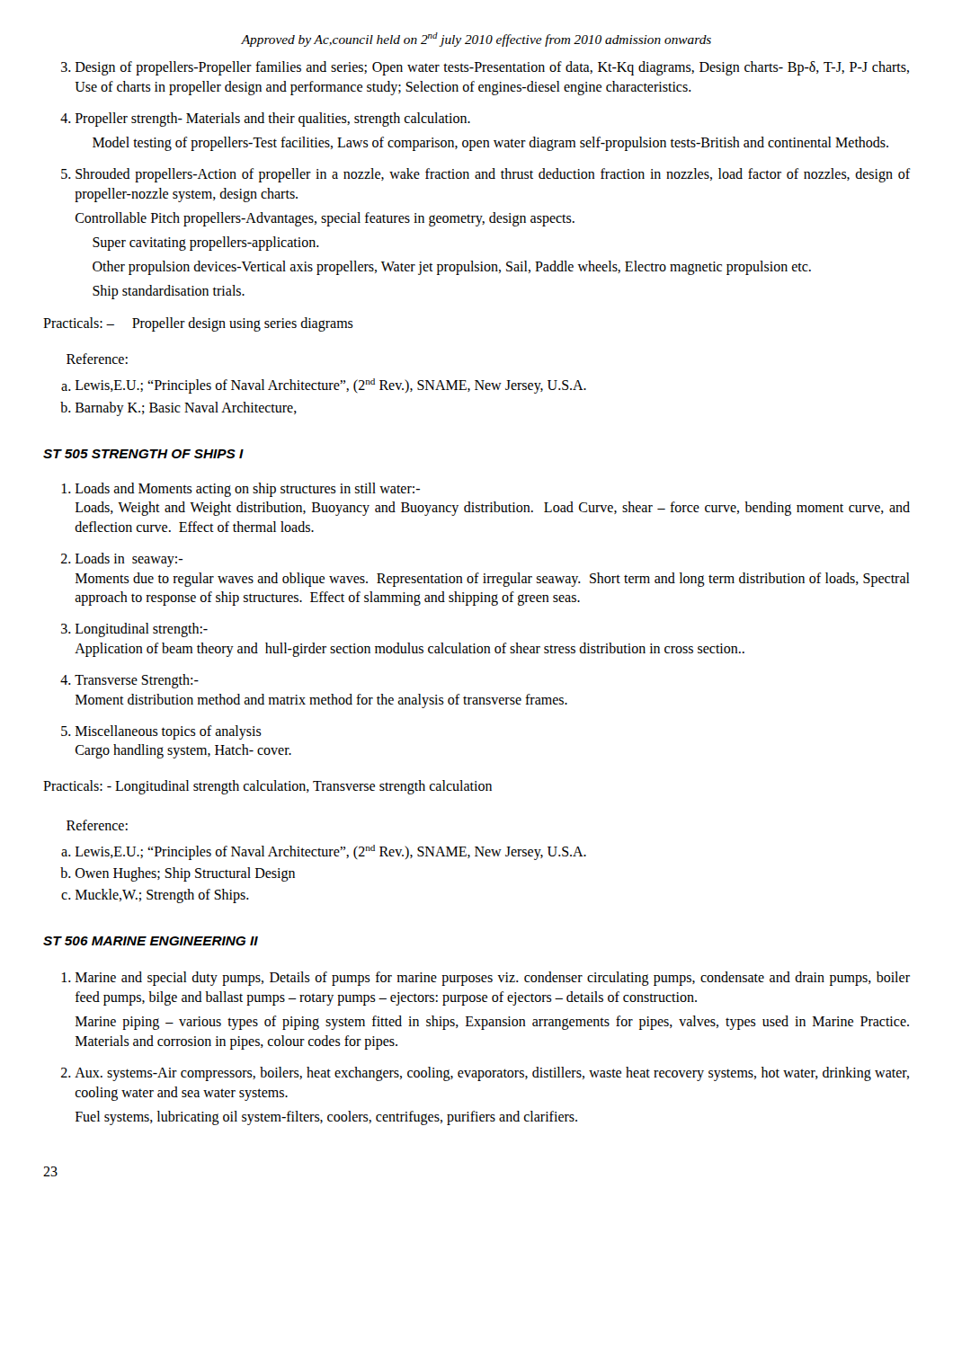Approved by Ac,council held on 2nd july 2010 effective from 2010 admission onwards
Design of propellers-Propeller families and series; Open water tests-Presentation of data, Kt-Kq diagrams, Design charts- Bp-δ, T-J, P-J charts, Use of charts in propeller design and performance study; Selection of engines-diesel engine characteristics.
Propeller strength- Materials and their qualities, strength calculation.
Model testing of propellers-Test facilities, Laws of comparison, open water diagram self-propulsion tests-British and continental Methods.
Shrouded propellers-Action of propeller in a nozzle, wake fraction and thrust deduction fraction in nozzles, load factor of nozzles, design of propeller-nozzle system, design charts.
Controllable Pitch propellers-Advantages, special features in geometry, design aspects.
Super cavitating propellers-application.
Other propulsion devices-Vertical axis propellers, Water jet propulsion, Sail, Paddle wheels, Electro magnetic propulsion etc.
Ship standardisation trials.
Practicals: – Propeller design using series diagrams
Reference:
Lewis,E.U.; “Principles of Naval Architecture”, (2nd Rev.), SNAME, New Jersey, U.S.A.
Barnaby K.; Basic Naval Architecture,
ST 505 STRENGTH OF SHIPS I
Loads and Moments acting on ship structures in still water:-
Loads, Weight and Weight distribution, Buoyancy and Buoyancy distribution. Load Curve, shear – force curve, bending moment curve, and deflection curve. Effect of thermal loads.
Loads in seaway:-
Moments due to regular waves and oblique waves. Representation of irregular seaway. Short term and long term distribution of loads, Spectral approach to response of ship structures. Effect of slamming and shipping of green seas.
Longitudinal strength:-
Application of beam theory and hull-girder section modulus calculation of shear stress distribution in cross section..
Transverse Strength:-
Moment distribution method and matrix method for the analysis of transverse frames.
Miscellaneous topics of analysis
Cargo handling system, Hatch- cover.
Practicals: - Longitudinal strength calculation, Transverse strength calculation
Reference:
Lewis,E.U.; “Principles of Naval Architecture”, (2nd Rev.), SNAME, New Jersey, U.S.A.
Owen Hughes; Ship Structural Design
Muckle,W.; Strength of Ships.
ST 506 MARINE ENGINEERING II
Marine and special duty pumps, Details of pumps for marine purposes viz. condenser circulating pumps, condensate and drain pumps, boiler feed pumps, bilge and ballast pumps – rotary pumps – ejectors: purpose of ejectors – details of construction.
Marine piping – various types of piping system fitted in ships, Expansion arrangements for pipes, valves, types used in Marine Practice. Materials and corrosion in pipes, colour codes for pipes.
Aux. systems-Air compressors, boilers, heat exchangers, cooling, evaporators, distillers, waste heat recovery systems, hot water, drinking water, cooling water and sea water systems.
Fuel systems, lubricating oil system-filters, coolers, centrifuges, purifiers and clarifiers.
23